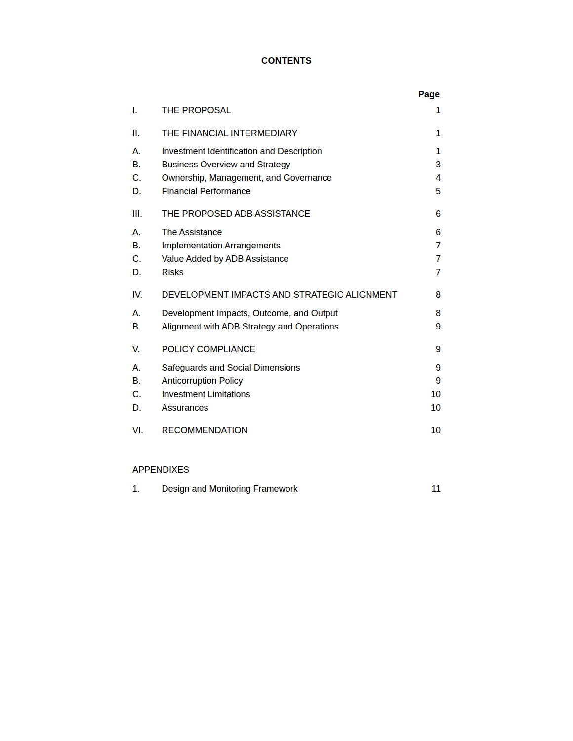CONTENTS
Page
| I. | THE PROPOSAL | 1 |
| II. | THE FINANCIAL INTERMEDIARY | 1 |
| A. | Investment Identification and Description | 1 |
| B. | Business Overview and Strategy | 3 |
| C. | Ownership, Management, and Governance | 4 |
| D. | Financial Performance | 5 |
| III. | THE PROPOSED ADB ASSISTANCE | 6 |
| A. | The Assistance | 6 |
| B. | Implementation Arrangements | 7 |
| C. | Value Added by ADB Assistance | 7 |
| D. | Risks | 7 |
| IV. | DEVELOPMENT IMPACTS AND STRATEGIC ALIGNMENT | 8 |
| A. | Development Impacts, Outcome, and Output | 8 |
| B. | Alignment with ADB Strategy and Operations | 9 |
| V. | POLICY COMPLIANCE | 9 |
| A. | Safeguards and Social Dimensions | 9 |
| B. | Anticorruption Policy | 9 |
| C. | Investment Limitations | 10 |
| D. | Assurances | 10 |
| VI. | RECOMMENDATION | 10 |
APPENDIXES
| 1. | Design and Monitoring Framework | 11 |